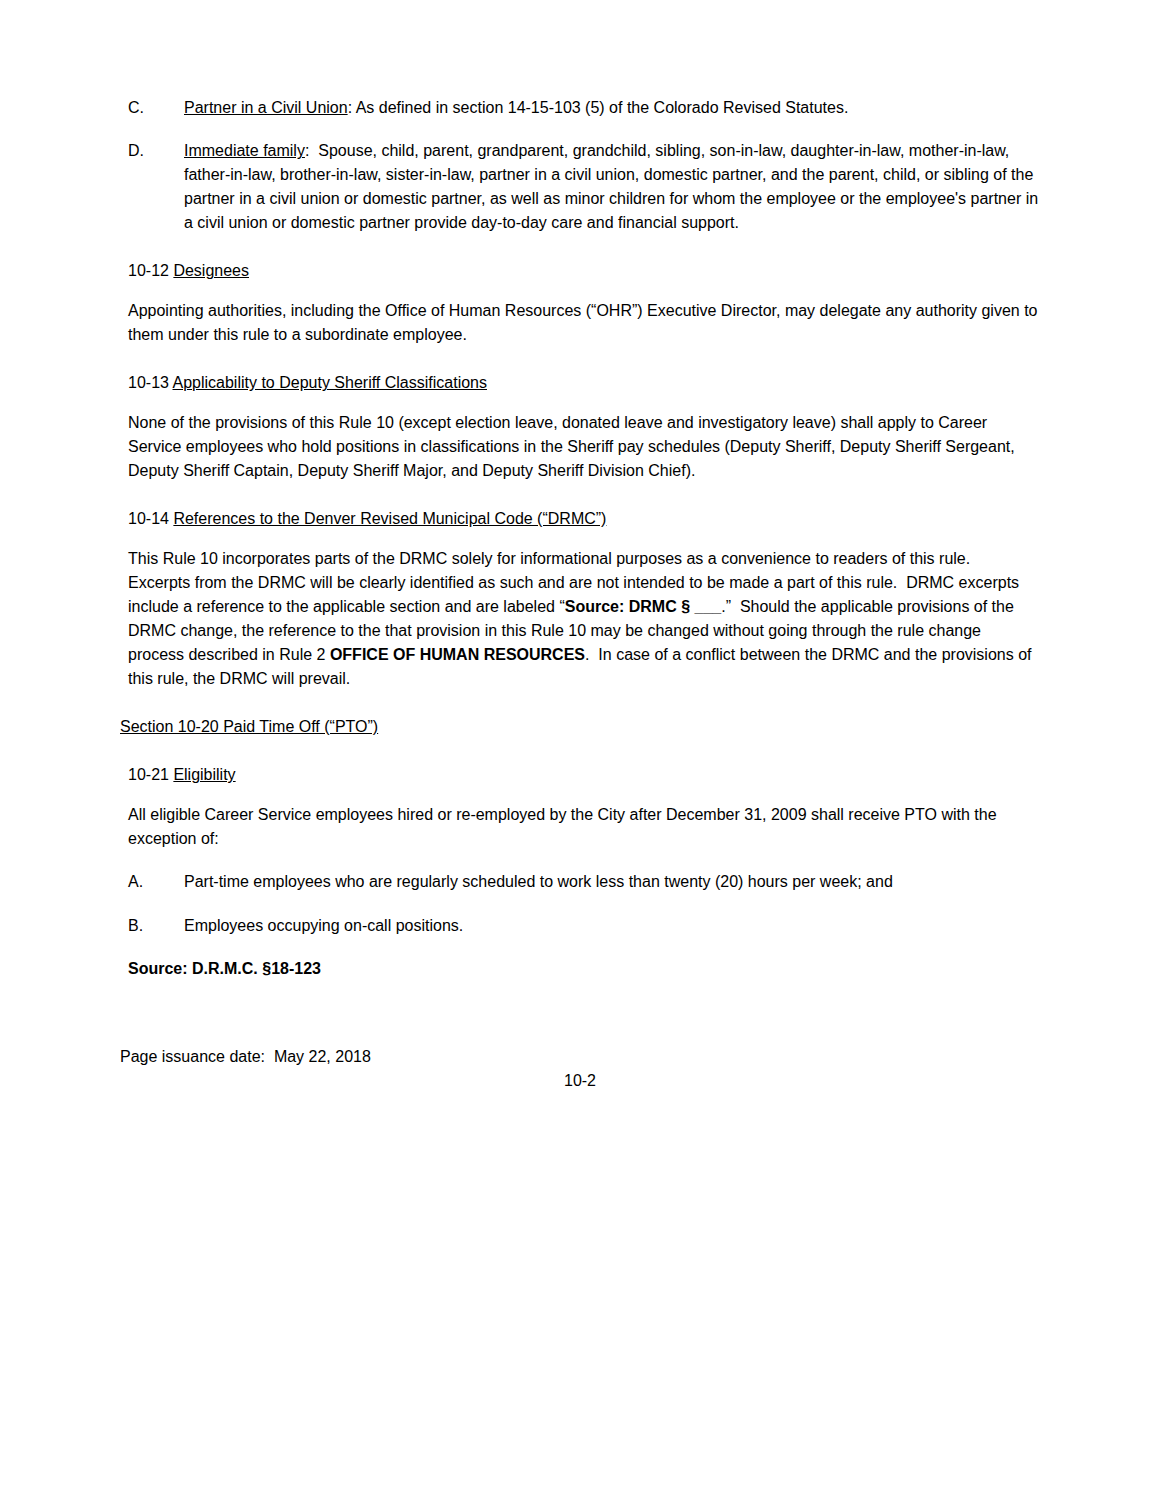C.
Partner in a Civil Union: As defined in section 14-15-103 (5) of the Colorado Revised Statutes.
D.
Immediate family: Spouse, child, parent, grandparent, grandchild, sibling, son-in-law, daughter-in-law, mother-in-law, father-in-law, brother-in-law, sister-in-law, partner in a civil union, domestic partner, and the parent, child, or sibling of the partner in a civil union or domestic partner, as well as minor children for whom the employee or the employee's partner in a civil union or domestic partner provide day-to-day care and financial support.
10-12 Designees
Appointing authorities, including the Office of Human Resources (“OHR”) Executive Director, may delegate any authority given to them under this rule to a subordinate employee.
10-13 Applicability to Deputy Sheriff Classifications
None of the provisions of this Rule 10 (except election leave, donated leave and investigatory leave) shall apply to Career Service employees who hold positions in classifications in the Sheriff pay schedules (Deputy Sheriff, Deputy Sheriff Sergeant, Deputy Sheriff Captain, Deputy Sheriff Major, and Deputy Sheriff Division Chief).
10-14 References to the Denver Revised Municipal Code (“DRMC”)
This Rule 10 incorporates parts of the DRMC solely for informational purposes as a convenience to readers of this rule. Excerpts from the DRMC will be clearly identified as such and are not intended to be made a part of this rule. DRMC excerpts include a reference to the applicable section and are labeled “Source: DRMC § ___.” Should the applicable provisions of the DRMC change, the reference to the that provision in this Rule 10 may be changed without going through the rule change process described in Rule 2 OFFICE OF HUMAN RESOURCES. In case of a conflict between the DRMC and the provisions of this rule, the DRMC will prevail.
Section 10-20 Paid Time Off (“PTO”)
10-21 Eligibility
All eligible Career Service employees hired or re-employed by the City after December 31, 2009 shall receive PTO with the exception of:
A.
Part-time employees who are regularly scheduled to work less than twenty (20) hours per week; and
B.
Employees occupying on-call positions.
Source: D.R.M.C. §18-123
Page issuance date: May 22, 2018
10-2